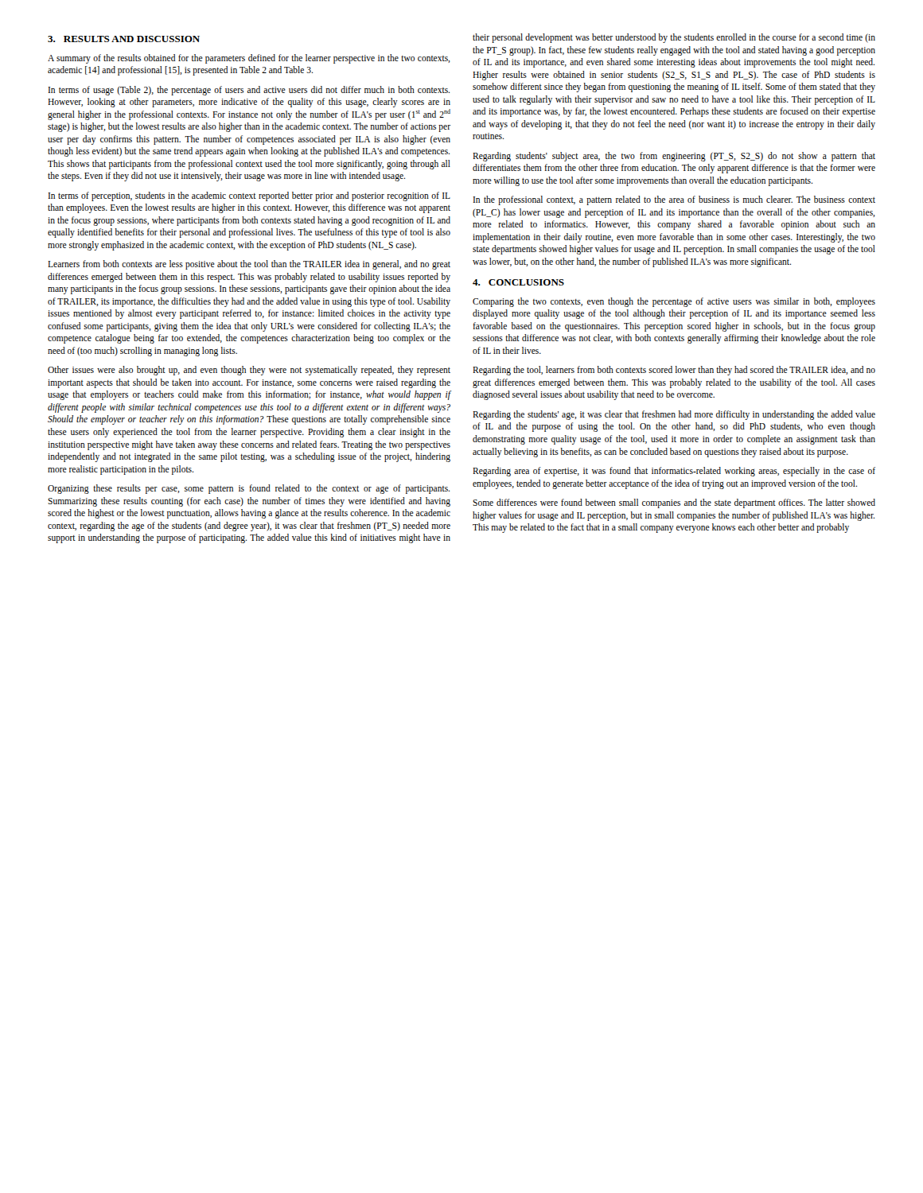3. RESULTS AND DISCUSSION
A summary of the results obtained for the parameters defined for the learner perspective in the two contexts, academic [14] and professional [15], is presented in Table 2 and Table 3.
In terms of usage (Table 2), the percentage of users and active users did not differ much in both contexts. However, looking at other parameters, more indicative of the quality of this usage, clearly scores are in general higher in the professional contexts. For instance not only the number of ILA's per user (1st and 2nd stage) is higher, but the lowest results are also higher than in the academic context. The number of actions per user per day confirms this pattern. The number of competences associated per ILA is also higher (even though less evident) but the same trend appears again when looking at the published ILA's and competences. This shows that participants from the professional context used the tool more significantly, going through all the steps. Even if they did not use it intensively, their usage was more in line with intended usage.
In terms of perception, students in the academic context reported better prior and posterior recognition of IL than employees. Even the lowest results are higher in this context. However, this difference was not apparent in the focus group sessions, where participants from both contexts stated having a good recognition of IL and equally identified benefits for their personal and professional lives. The usefulness of this type of tool is also more strongly emphasized in the academic context, with the exception of PhD students (NL_S case).
Learners from both contexts are less positive about the tool than the TRAILER idea in general, and no great differences emerged between them in this respect. This was probably related to usability issues reported by many participants in the focus group sessions. In these sessions, participants gave their opinion about the idea of TRAILER, its importance, the difficulties they had and the added value in using this type of tool. Usability issues mentioned by almost every participant referred to, for instance: limited choices in the activity type confused some participants, giving them the idea that only URL's were considered for collecting ILA's; the competence catalogue being far too extended, the competences characterization being too complex or the need of (too much) scrolling in managing long lists.
Other issues were also brought up, and even though they were not systematically repeated, they represent important aspects that should be taken into account. For instance, some concerns were raised regarding the usage that employers or teachers could make from this information; for instance, what would happen if different people with similar technical competences use this tool to a different extent or in different ways? Should the employer or teacher rely on this information? These questions are totally comprehensible since these users only experienced the tool from the learner perspective. Providing them a clear insight in the institution perspective might have taken away these concerns and related fears. Treating the two perspectives independently and not integrated in the same pilot testing, was a scheduling issue of the project, hindering more realistic participation in the pilots.
Organizing these results per case, some pattern is found related to the context or age of participants. Summarizing these results counting (for each case) the number of times they were identified and having scored the highest or the lowest punctuation, allows having a glance at the results coherence. In the academic context, regarding the age of the students (and degree year), it was clear that freshmen (PT_S) needed more support in understanding the purpose of participating. The added value this kind of initiatives might have in their personal development was better understood by the students enrolled in the course for a second time (in the PT_S group). In fact, these few students really engaged with the tool and stated having a good perception of IL and its importance, and even shared some interesting ideas about improvements the tool might need. Higher results were obtained in senior students (S2_S, S1_S and PL_S). The case of PhD students is somehow different since they began from questioning the meaning of IL itself. Some of them stated that they used to talk regularly with their supervisor and saw no need to have a tool like this. Their perception of IL and its importance was, by far, the lowest encountered. Perhaps these students are focused on their expertise and ways of developing it, that they do not feel the need (nor want it) to increase the entropy in their daily routines.
Regarding students' subject area, the two from engineering (PT_S, S2_S) do not show a pattern that differentiates them from the other three from education. The only apparent difference is that the former were more willing to use the tool after some improvements than overall the education participants.
In the professional context, a pattern related to the area of business is much clearer. The business context (PL_C) has lower usage and perception of IL and its importance than the overall of the other companies, more related to informatics. However, this company shared a favorable opinion about such an implementation in their daily routine, even more favorable than in some other cases. Interestingly, the two state departments showed higher values for usage and IL perception. In small companies the usage of the tool was lower, but, on the other hand, the number of published ILA's was more significant.
4. CONCLUSIONS
Comparing the two contexts, even though the percentage of active users was similar in both, employees displayed more quality usage of the tool although their perception of IL and its importance seemed less favorable based on the questionnaires. This perception scored higher in schools, but in the focus group sessions that difference was not clear, with both contexts generally affirming their knowledge about the role of IL in their lives.
Regarding the tool, learners from both contexts scored lower than they had scored the TRAILER idea, and no great differences emerged between them. This was probably related to the usability of the tool. All cases diagnosed several issues about usability that need to be overcome.
Regarding the students' age, it was clear that freshmen had more difficulty in understanding the added value of IL and the purpose of using the tool. On the other hand, so did PhD students, who even though demonstrating more quality usage of the tool, used it more in order to complete an assignment task than actually believing in its benefits, as can be concluded based on questions they raised about its purpose.
Regarding area of expertise, it was found that informatics-related working areas, especially in the case of employees, tended to generate better acceptance of the idea of trying out an improved version of the tool.
Some differences were found between small companies and the state department offices. The latter showed higher values for usage and IL perception, but in small companies the number of published ILA's was higher. This may be related to the fact that in a small company everyone knows each other better and probably